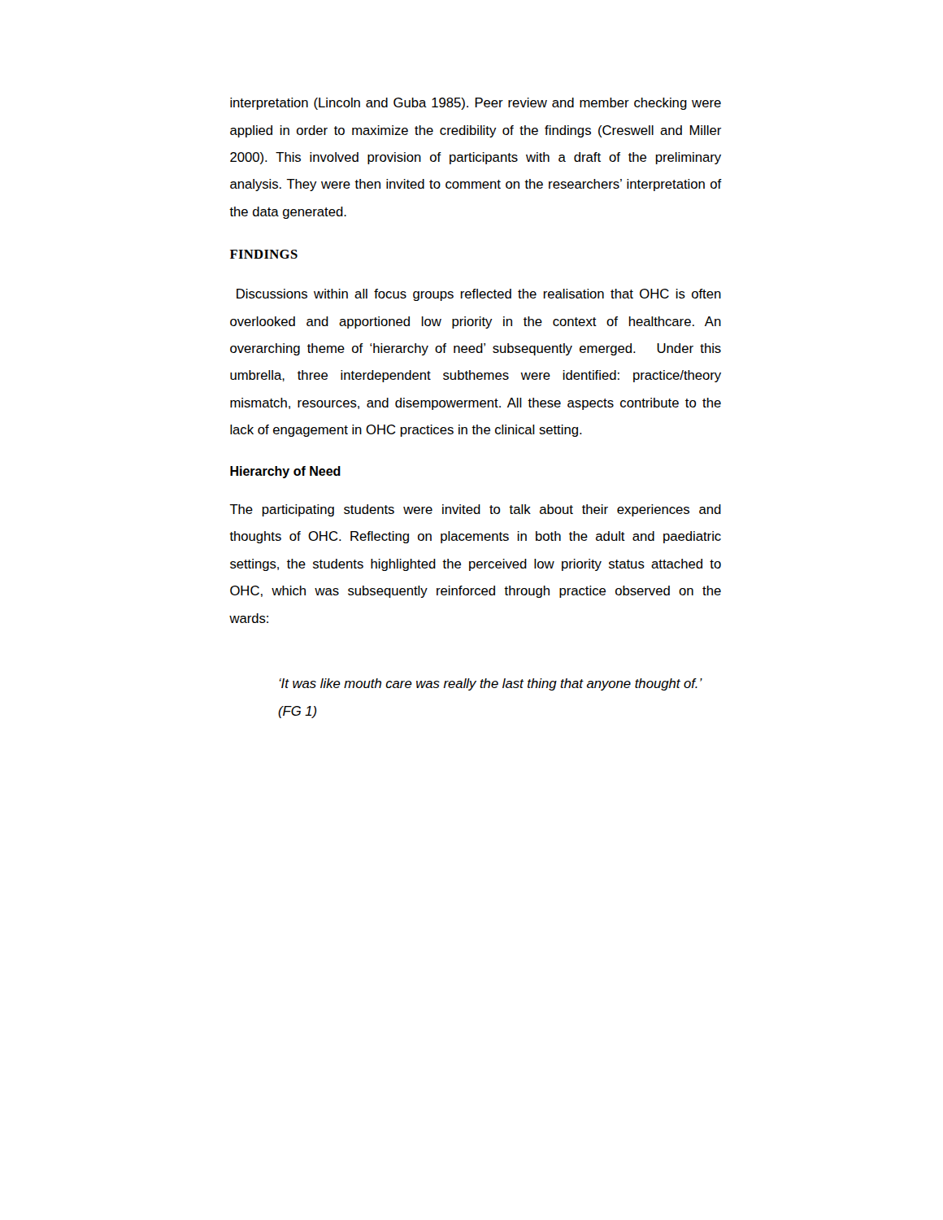interpretation (Lincoln and Guba 1985). Peer review and member checking were applied in order to maximize the credibility of the findings (Creswell and Miller 2000). This involved provision of participants with a draft of the preliminary analysis. They were then invited to comment on the researchers’ interpretation of the data generated.
FINDINGS
Discussions within all focus groups reflected the realisation that OHC is often overlooked and apportioned low priority in the context of healthcare. An overarching theme of ‘hierarchy of need’ subsequently emerged. Under this umbrella, three interdependent subthemes were identified: practice/theory mismatch, resources, and disempowerment. All these aspects contribute to the lack of engagement in OHC practices in the clinical setting.
Hierarchy of Need
The participating students were invited to talk about their experiences and thoughts of OHC. Reflecting on placements in both the adult and paediatric settings, the students highlighted the perceived low priority status attached to OHC, which was subsequently reinforced through practice observed on the wards:
‘It was like mouth care was really the last thing that anyone thought of.’ (FG 1)